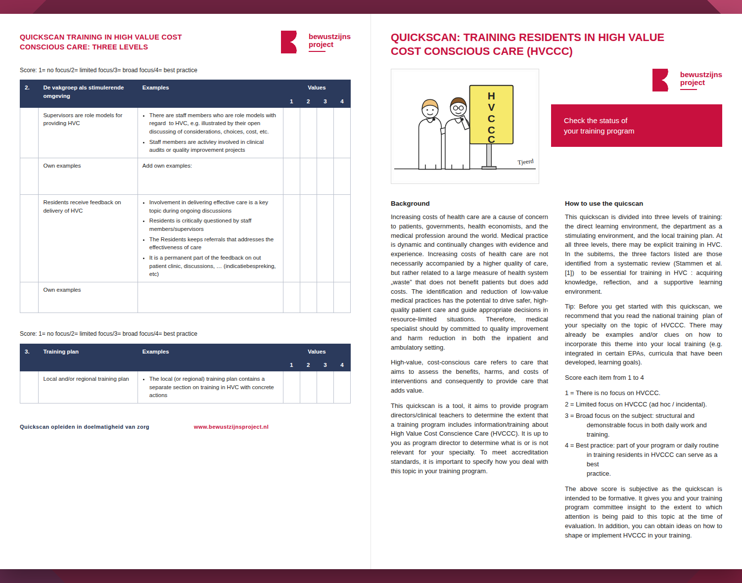Quickscan training in high value cost conscious care: three levels
bewustzijns project
Score: 1= no focus/2= limited focus/3= broad focus/4= best practice
| 2. | De vakgroep als stimulerende omgeving | Examples | Values |
| --- | --- | --- | --- |
| 1 | 2 | 3 | 4 |
| | Supervisors are role models for providing HVC | There are staff members who are role models with regard to HVC, e.g. illustrated by their open discussing of considerations, choices, cost, etc. Staff members are activley involved in clinical audits or quality improvement projects | | | | |
| | Own examples | Add own examples: | | | | |
| | Residents receive feedback on delivery of HVC | Involvement in delivering effective care is a key topic during ongoing discussions Residents is critically questioned by staff members/supervisors The Residents keeps referrals that addresses the effectiveness of care It is a permanent part of the feedback on out patient clinic, discussions, … (indicatiebespreking, etc) | | | | |
| | Own examples | | | | | |
Score: 1= no focus/2= limited focus/3= broad focus/4= best practice
| 3. | Training plan | Examples | Values |
| --- | --- | --- | --- |
| 1 | 2 | 3 | 4 |
| | Local and/or regional training plan | The local (or regional) training plan contains a separate section on training in HVC with concrete actions | | | | |
Quickscan opleiden in doelmatigheid van zorg www.bewustzijnsproject.nl
Quickscan: Training residents in high value cost conscious care (HVCCC)
H V C C C Tjeerd
bewustzijns project
Check the status of your training program
Background
Increasing costs of health care are a cause of concern to patients, governments, health economists, and the medical profession around the world. Medical practice is dynamic and continually changes with evidence and experience. Increasing costs of health care are not necessarily accompanied by a higher quality of care, but rather related to a large measure of health system „waste” that does not benefit patients but does add costs. The identification and reduction of low-value medical practices has the potential to drive safer, high-quality patient care and guide appropriate decisions in resource-limited situations. Therefore, medical specialist should by committed to quality improvement and harm reduction in both the inpatient and ambulatory setting.
High-value, cost-conscious care refers to care that aims to assess the benefits, harms, and costs of interventions and consequently to provide care that adds value.
This quickscan is a tool, it aims to provide program directors/clinical teachers to determine the extent that a training program includes information/training about High Value Cost Conscience Care (HVCCC). It is up to you as program director to determine what is or is not relevant for your specialty. To meet accreditation standards, it is important to specify how you deal with this topic in your training program.
How to use the quicscan
This quickscan is divided into three levels of training: the direct learning environment, the department as a stimulating environment, and the local training plan. At all three levels, there may be explicit training in HVC. In the subitems, the three factors listed are those identified from a systematic review (Stammen et al. [1]) to be essential for training in HVC : acquiring knowledge, reflection, and a supportive learning environment.
Tip: Before you get started with this quickscan, we recommend that you read the national training plan of your specialty on the topic of HVCCC. There may already be examples and/or clues on how to incorporate this theme into your local training (e.g. integrated in certain EPAs, curricula that have been developed, learning goals).
Score each item from 1 to 4
There is no focus on HVCCC.
Limited focus on HVCCC (ad hoc / incidental).
Broad focus on the subject: structural and demonstrable focus in both daily work and training.
Best practice: part of your program or daily routine in training residents in HVCCC can serve as a best practice.
The above score is subjective as the quickscan is intended to be formative. It gives you and your training program committee insight to the extent to which attention is being paid to this topic at the time of evaluation. In addition, you can obtain ideas on how to shape or implement HVCCC in your training.